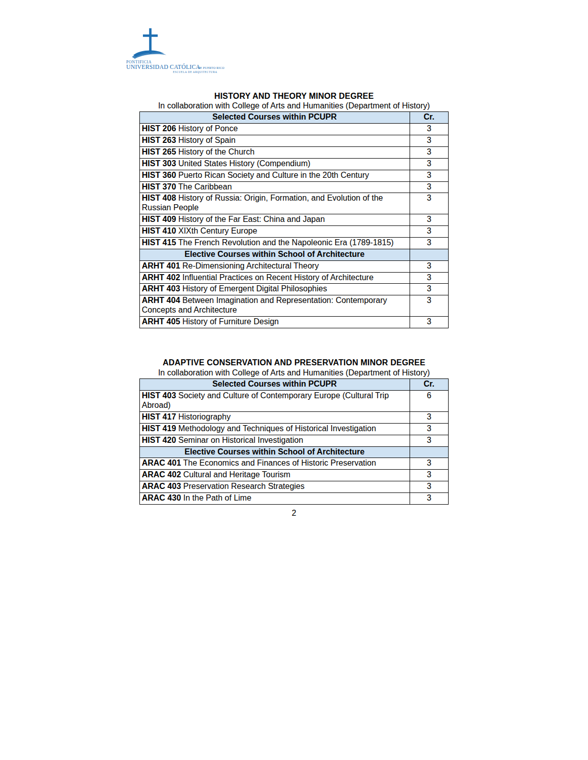PONTIFICIA UNIVERSIDAD CATÓLICA DE PUERTO RICO ESCUELA DE ARQUITECTURA
HISTORY AND THEORY MINOR DEGREE
In collaboration with College of Arts and Humanities (Department of History)
| Selected Courses within PCUPR | Cr. |
| --- | --- |
| HIST 206 History of Ponce | 3 |
| HIST 263 History of Spain | 3 |
| HIST 265 History of the Church | 3 |
| HIST 303 United States History (Compendium) | 3 |
| HIST 360 Puerto Rican Society and Culture in the 20th Century | 3 |
| HIST 370 The Caribbean | 3 |
| HIST 408 History of Russia: Origin, Formation, and Evolution of the Russian People | 3 |
| HIST 409 History of the Far East: China and Japan | 3 |
| HIST 410 XIXth Century Europe | 3 |
| HIST 415 The French Revolution and the Napoleonic Era (1789-1815) | 3 |
| Elective Courses within School of Architecture | |
| ARHT 401 Re-Dimensioning Architectural Theory | 3 |
| ARHT 402 Influential Practices on Recent History of Architecture | 3 |
| ARHT 403 History of Emergent Digital Philosophies | 3 |
| ARHT 404 Between Imagination and Representation: Contemporary Concepts and Architecture | 3 |
| ARHT 405 History of Furniture Design | 3 |
ADAPTIVE CONSERVATION AND PRESERVATION MINOR DEGREE
In collaboration with College of Arts and Humanities (Department of History)
| Selected Courses within PCUPR | Cr. |
| --- | --- |
| HIST 403 Society and Culture of Contemporary Europe (Cultural Trip Abroad) | 6 |
| HIST 417 Historiography | 3 |
| HIST 419 Methodology and Techniques of Historical Investigation | 3 |
| HIST 420 Seminar on Historical Investigation | 3 |
| Elective Courses within School of Architecture | |
| ARAC 401 The Economics and Finances of Historic Preservation | 3 |
| ARAC 402 Cultural and Heritage Tourism | 3 |
| ARAC 403 Preservation Research Strategies | 3 |
| ARAC 430 In the Path of Lime | 3 |
2